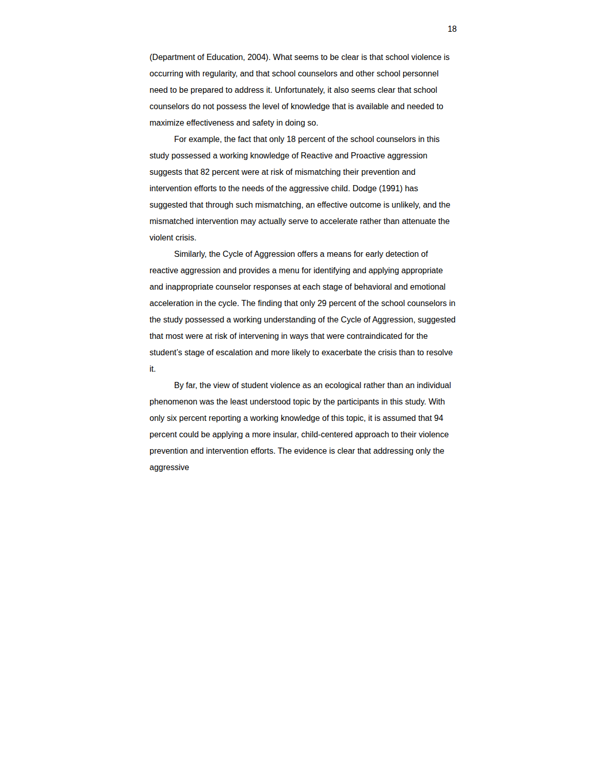18
(Department of Education, 2004). What seems to be clear is that school violence is occurring with regularity, and that school counselors and other school personnel need to be prepared to address it. Unfortunately, it also seems clear that school counselors do not possess the level of knowledge that is available and needed to maximize effectiveness and safety in doing so.
For example, the fact that only 18 percent of the school counselors in this study possessed a working knowledge of Reactive and Proactive aggression suggests that 82 percent were at risk of mismatching their prevention and intervention efforts to the needs of the aggressive child. Dodge (1991) has suggested that through such mismatching, an effective outcome is unlikely, and the mismatched intervention may actually serve to accelerate rather than attenuate the violent crisis.
Similarly, the Cycle of Aggression offers a means for early detection of reactive aggression and provides a menu for identifying and applying appropriate and inappropriate counselor responses at each stage of behavioral and emotional acceleration in the cycle. The finding that only 29 percent of the school counselors in the study possessed a working understanding of the Cycle of Aggression, suggested that most were at risk of intervening in ways that were contraindicated for the student’s stage of escalation and more likely to exacerbate the crisis than to resolve it.
By far, the view of student violence as an ecological rather than an individual phenomenon was the least understood topic by the participants in this study. With only six percent reporting a working knowledge of this topic, it is assumed that 94 percent could be applying a more insular, child-centered approach to their violence prevention and intervention efforts. The evidence is clear that addressing only the aggressive